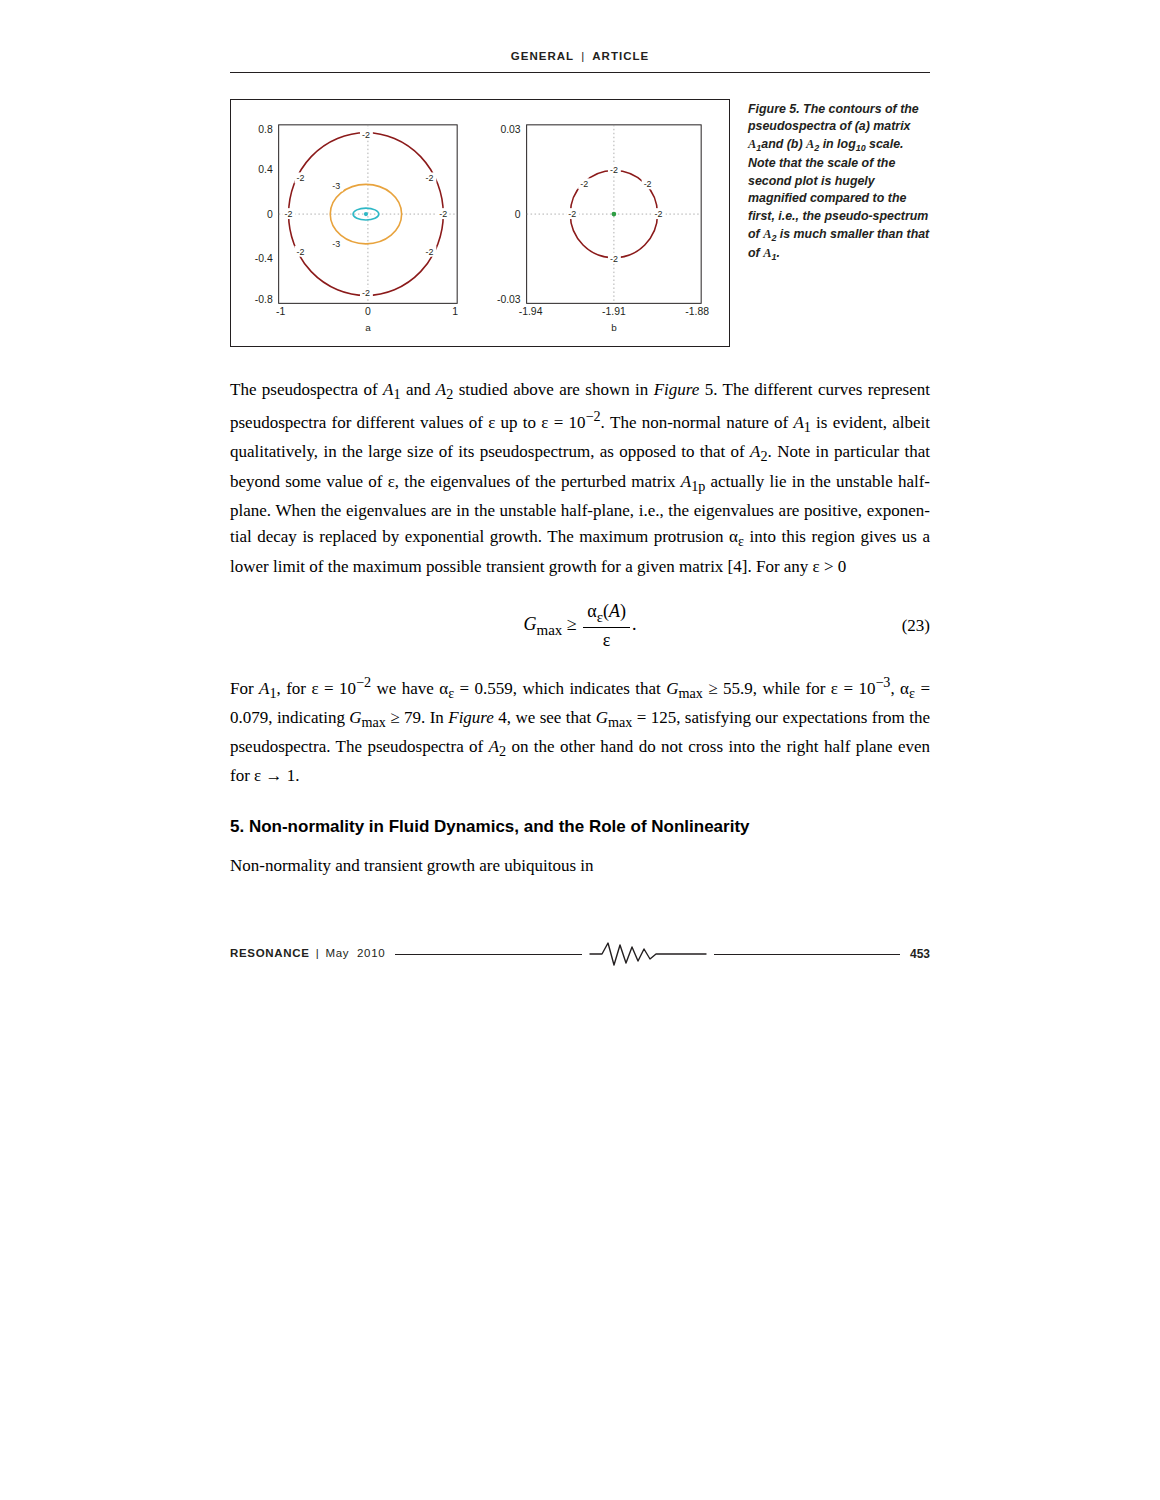GENERAL|ARTICLE
0.8 0.4 0 -0.4 -0.8 -1 0 1 -2 -2 -2 -2 -2 -2 -2 -2 -3 -3 a 0.03 0 -0.03 -1.94 -1.91 -1.88 -2 -2 -2 -2 -2 -2 b
Figure 5. The contours of the pseudospectra of (a) matrix A1and (b) A2 in log10 scale. Note that the scale of the second plot is hugely magnified compared to the first, i.e., the pseudo-spectrum of A2 is much smaller than that of A1.
The pseudospectra of A1 and A2 studied above are shown in Figure 5. The different curves represent pseudospectra for different values of ε up to ε = 10−2. The non-normal nature of A1 is evident, albeit qualitatively, in the large size of its pseudospectrum, as opposed to that of A2. Note in particular that beyond some value of ε, the eigenvalues of the perturbed matrix A1p actually lie in the unstable half-plane. When the eigenvalues are in the unstable half-plane, i.e., the eigenvalues are positive, exponential decay is replaced by exponential growth. The maximum protrusion αε into this region gives us a lower limit of the maximum possible transient growth for a given matrix [4]. For any ε > 0
Gmax ≥ αε(A) ε . (23)
For A1, for ε = 10−2 we have αε = 0.559, which indicates that Gmax ≥ 55.9, while for ε = 10−3, αε = 0.079, indicating Gmax ≥ 79. In Figure 4, we see that Gmax = 125, satisfying our expectations from the pseudospectra. The pseudospectra of A2 on the other hand do not cross into the right half plane even for ε → 1.
5. Non-normality in Fluid Dynamics, and the Role of Nonlinearity
Non-normality and transient growth are ubiquitous in
RESONANCE|May 2010
453